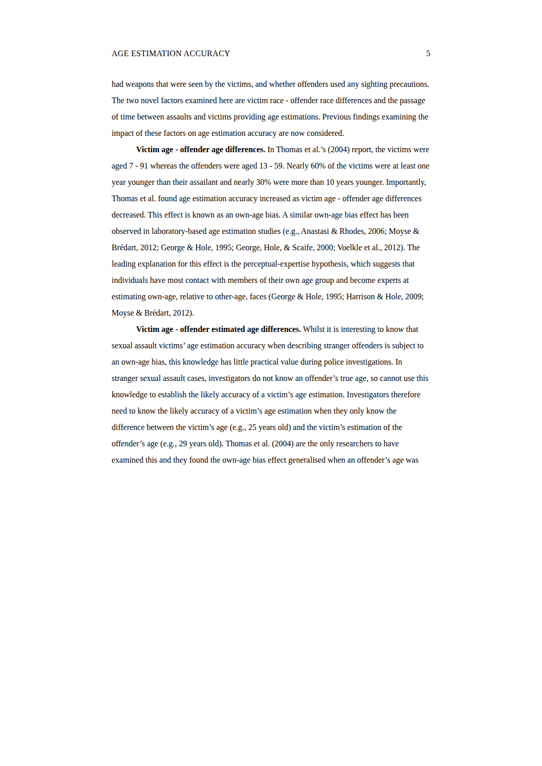Age Estimation Accuracy 5
had weapons that were seen by the victims, and whether offenders used any sighting precautions. The two novel factors examined here are victim race - offender race differences and the passage of time between assaults and victims providing age estimations. Previous findings examining the impact of these factors on age estimation accuracy are now considered.
Victim age - offender age differences. In Thomas et al.’s (2004) report, the victims were aged 7 - 91 whereas the offenders were aged 13 - 59. Nearly 60% of the victims were at least one year younger than their assailant and nearly 30% were more than 10 years younger. Importantly, Thomas et al. found age estimation accuracy increased as victim age - offender age differences decreased. This effect is known as an own-age bias. A similar own-age bias effect has been observed in laboratory-based age estimation studies (e.g., Anastasi & Rhodes, 2006; Moyse & Brédart, 2012; George & Hole, 1995; George, Hole, & Scaife, 2000; Voelkle et al., 2012). The leading explanation for this effect is the perceptual-expertise hypothesis, which suggests that individuals have most contact with members of their own age group and become experts at estimating own-age, relative to other-age, faces (George & Hole, 1995; Harrison & Hole, 2009; Moyse & Brédart, 2012).
Victim age - offender estimated age differences. Whilst it is interesting to know that sexual assault victims’ age estimation accuracy when describing stranger offenders is subject to an own-age bias, this knowledge has little practical value during police investigations. In stranger sexual assault cases, investigators do not know an offender’s true age, so cannot use this knowledge to establish the likely accuracy of a victim’s age estimation. Investigators therefore need to know the likely accuracy of a victim’s age estimation when they only know the difference between the victim’s age (e.g., 25 years old) and the victim’s estimation of the offender’s age (e.g., 29 years old). Thomas et al. (2004) are the only researchers to have examined this and they found the own-age bias effect generalised when an offender’s age was